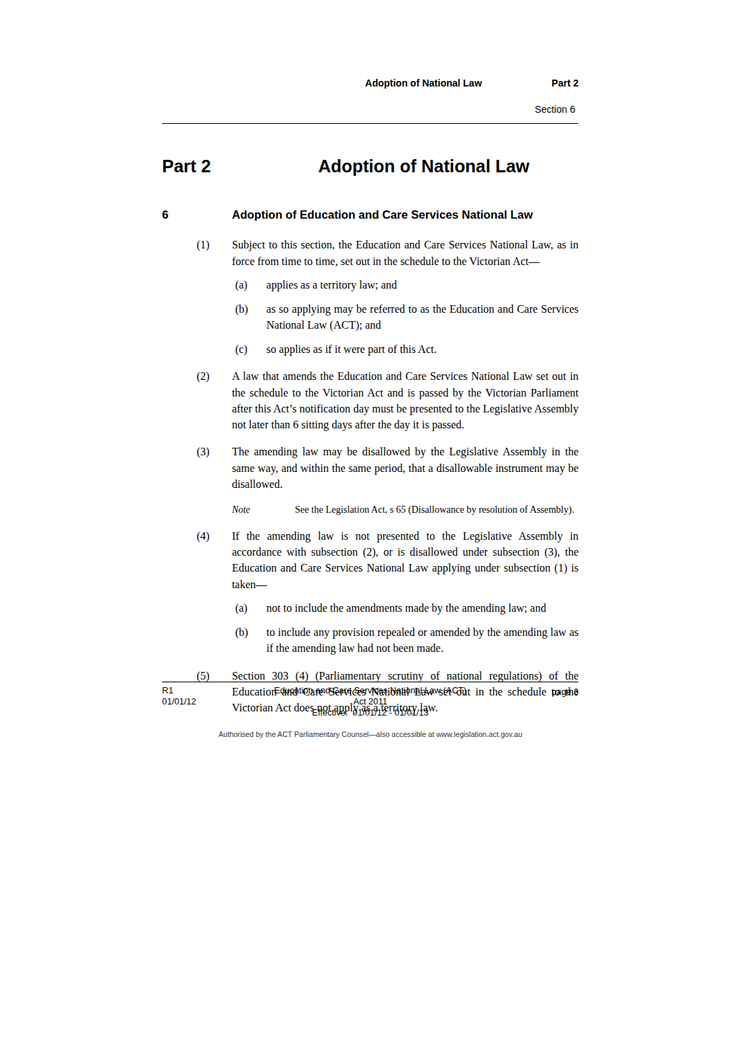Adoption of National Law Part 2
Section 6
Part 2 Adoption of National Law
6 Adoption of Education and Care Services National Law
(1) Subject to this section, the Education and Care Services National Law, as in force from time to time, set out in the schedule to the Victorian Act—
(a) applies as a territory law; and
(b) as so applying may be referred to as the Education and Care Services National Law (ACT); and
(c) so applies as if it were part of this Act.
(2) A law that amends the Education and Care Services National Law set out in the schedule to the Victorian Act and is passed by the Victorian Parliament after this Act’s notification day must be presented to the Legislative Assembly not later than 6 sitting days after the day it is passed.
(3) The amending law may be disallowed by the Legislative Assembly in the same way, and within the same period, that a disallowable instrument may be disallowed.
Note See the Legislation Act, s 65 (Disallowance by resolution of Assembly).
(4) If the amending law is not presented to the Legislative Assembly in accordance with subsection (2), or is disallowed under subsection (3), the Education and Care Services National Law applying under subsection (1) is taken—
(a) not to include the amendments made by the amending law; and
(b) to include any provision repealed or amended by the amending law as if the amending law had not been made.
(5) Section 303 (4) (Parliamentary scrutiny of national regulations) of the Education and Care Services National Law set out in the schedule to the Victorian Act does not apply as a territory law.
R1
01/01/12
Education and Care Services National Law (ACT)
Act 2011
Effective: 01/01/12 - 01/01/13
page 3
Authorised by the ACT Parliamentary Counsel—also accessible at www.legislation.act.gov.au